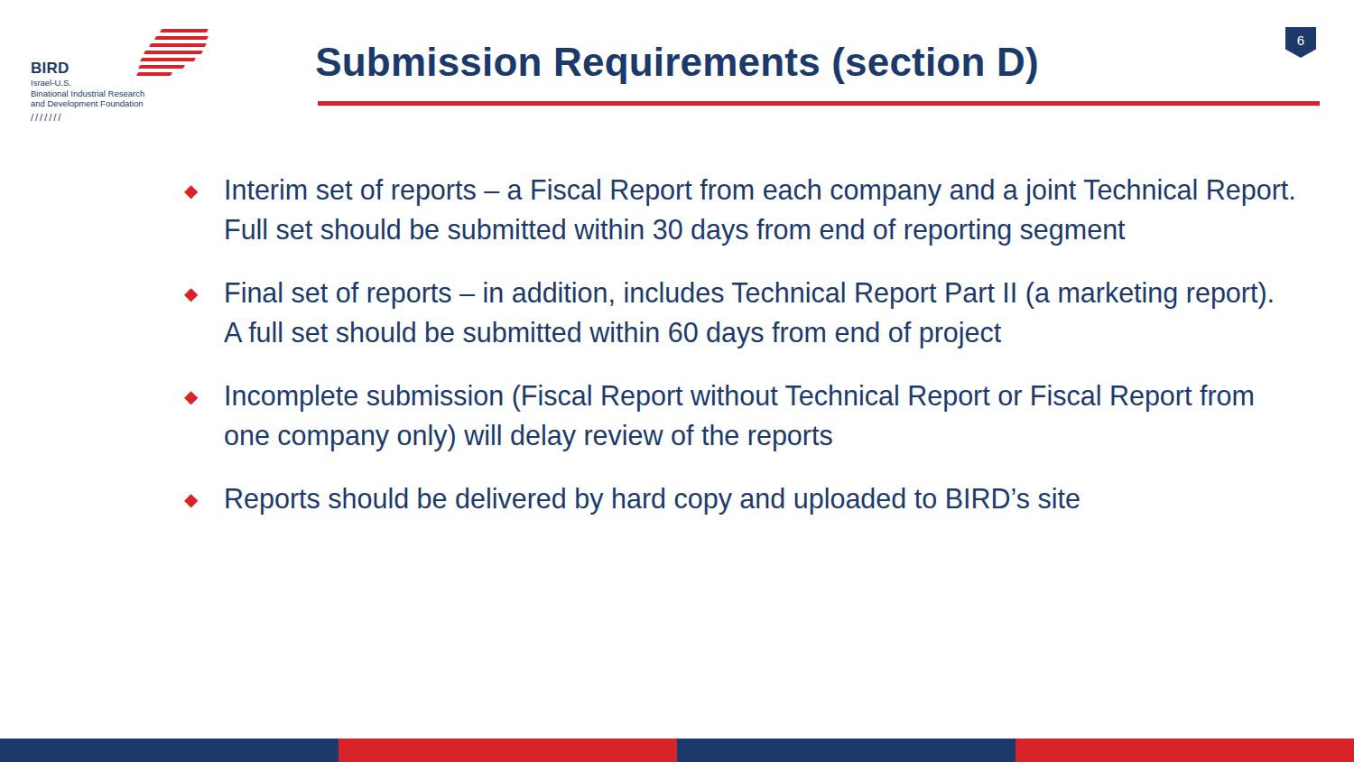BIRD
Israel-U.S.
Binational Industrial Research and Development Foundation
///////
Submission Requirements (section D)
6
Interim set of reports – a Fiscal Report from each company and a joint Technical Report. Full set should be submitted within 30 days from end of reporting segment
Final set of reports – in addition, includes Technical Report Part II (a marketing report). A full set should be submitted within 60 days from end of project
Incomplete submission (Fiscal Report without Technical Report or Fiscal Report from one company only) will delay review of the reports
Reports should be delivered by hard copy and uploaded to BIRD’s site